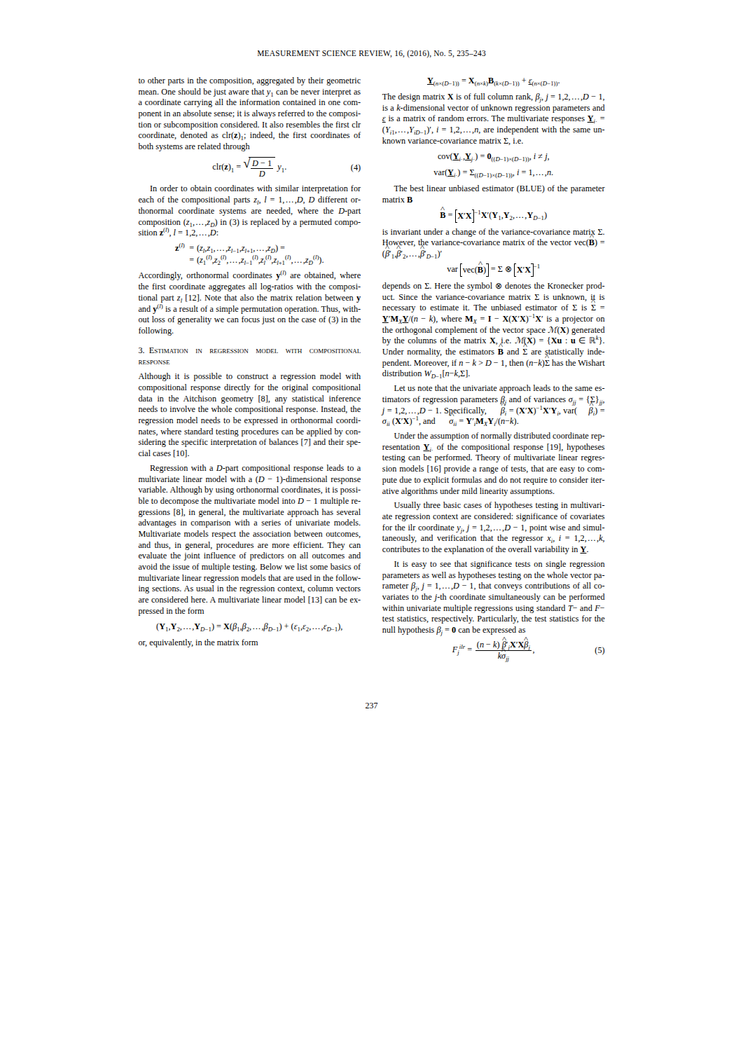MEASUREMENT SCIENCE REVIEW, 16, (2016), No. 5, 235–243
to other parts in the composition, aggregated by their geometric mean. One should be just aware that y1 can be never interpret as a coordinate carrying all the information contained in one component in an absolute sense; it is always referred to the composition or subcomposition considered. It also resembles the first clr coordinate, denoted as clr(z)1; indeed, the first coordinates of both systems are related through
clr(z)1 = D − 1 D y1. (4)
In order to obtain coordinates with similar interpretation for each of the compositional parts zl, l = 1, … ,D, D different orthonormal coordinate systems are needed, where the D-part composition (z1, … ,zD) in (3) is replaced by a permuted composition z(l), l = 1,2, … ,D:
| z ( l ) | = | ( z l , z 1 , … , z l −1 , z l +1 , … , z D ) = |
| | = | ( z 1 ( l ) , z 2 ( l ) , … , z l −1 ( l ) , z l ( l ) , z l +1 ( l ) , … , z D ( l ) ). |
Accordingly, orthonormal coordinates y(l) are obtained, where the first coordinate aggregates all log-ratios with the compositional part zl [12]. Note that also the matrix relation between y and y(l) is a result of a simple permutation operation. Thus, without loss of generality we can focus just on the case of (3) in the following.
3. Estimation in regression model with compositional response
Although it is possible to construct a regression model with compositional response directly for the original compositional data in the Aitchison geometry [8], any statistical inference needs to involve the whole compositional response. Instead, the regression model needs to be expressed in orthonormal coordinates, where standard testing procedures can be applied by considering the specific interpretation of balances [7] and their special cases [10].
Regression with a D-part compositional response leads to a multivariate linear model with a (D − 1)-dimensional response variable. Although by using orthonormal coordinates, it is possible to decompose the multivariate model into D − 1 multiple regressions [8], in general, the multivariate approach has several advantages in comparison with a series of univariate models. Multivariate models respect the association between outcomes, and thus, in general, procedures are more efficient. They can evaluate the joint influence of predictors on all outcomes and avoid the issue of multiple testing. Below we list some basics of multivariate linear regression models that are used in the following sections. As usual in the regression context, column vectors are considered here. A multivariate linear model [13] can be expressed in the form
(Y1,Y2, … ,YD−1) = X(β1,β2, … ,βD−1) + (ε1,ε2, … ,εD−1),
or, equivalently, in the matrix form
Y(n×(D−1)) = X(n×k)B(k×(D−1)) + ε(n×(D−1)).
The design matrix X is of full column rank, βj, j = 1,2, … ,D − 1, is a k-dimensional vector of unknown regression parameters and ε is a matrix of random errors. The multivariate responses Yi· = (Yi1, … ,YiD−1)′, i = 1,2, … ,n, are independent with the same unknown variance-covariance matrix Σ, i.e.
cov(Yi·,Yj·) = 0((D−1)×(D−1)), i ≠ j,
var(Yi·) = Σ((D−1)×(D−1)), i = 1, … ,n.
The best linear unbiased estimator (BLUE) of the parameter matrix B
B = X′X−1X′(Y1,Y2, … ,YD−1)
is invariant under a change of the variance-covariance matrix Σ. However, the variance-covariance matrix of the vector vec(B) = (β′1,β′2, … ,β′D−1)′
var vec(B) = Σ ⊗ X′X−1
depends on Σ. Here the symbol ⊗ denotes the Kronecker product. Since the variance-covariance matrix Σ is unknown, it is necessary to estimate it. The unbiased estimator of Σ is Σ = Y′MXY/(n − k), where MX = I − X(X′X)−1X′ is a projector on the orthogonal complement of the vector space ℳ(X) generated by the columns of the matrix X, i.e. ℳ(X) = {Xu : u ∈ ℝk}. Under normality, the estimators B and Σ are statistically independent. Moreover, if n − k > D − 1, then (n−k)Σ has the Wishart distribution WD−1[n−k,Σ].
Let us note that the univariate approach leads to the same estimators of regression parameters βj and of variances σjj = {Σ}jj, j = 1,2, … ,D − 1. Specifically, βi = (X′X)−1X′Yi, var(βi) = σii (X′X)−1, and σii = Y′iMXYi/(n−k).
Under the assumption of normally distributed coordinate representation Yi· of the compositional response [19], hypotheses testing can be performed. Theory of multivariate linear regression models [16] provide a range of tests, that are easy to compute due to explicit formulas and do not require to consider iterative algorithms under mild linearity assumptions.
Usually three basic cases of hypotheses testing in multivariate regression context are considered: significance of covariates for the ilr coordinate yj, j = 1,2, … ,D − 1, point wise and simultaneously, and verification that the regressor xi, i = 1,2, … ,k, contributes to the explanation of the overall variability in Y.
It is easy to see that significance tests on single regression parameters as well as hypotheses testing on the whole vector parameter βj, j = 1, … ,D − 1, that conveys contributions of all covariates to the j-th coordinate simultaneously can be performed within univariate multiple regressions using standard T− and F− test statistics, respectively. Particularly, the test statistics for the null hypothesis βj = 0 can be expressed as
Fjilr = (n − k) β′jX′Xβj kσjj, (5)
237